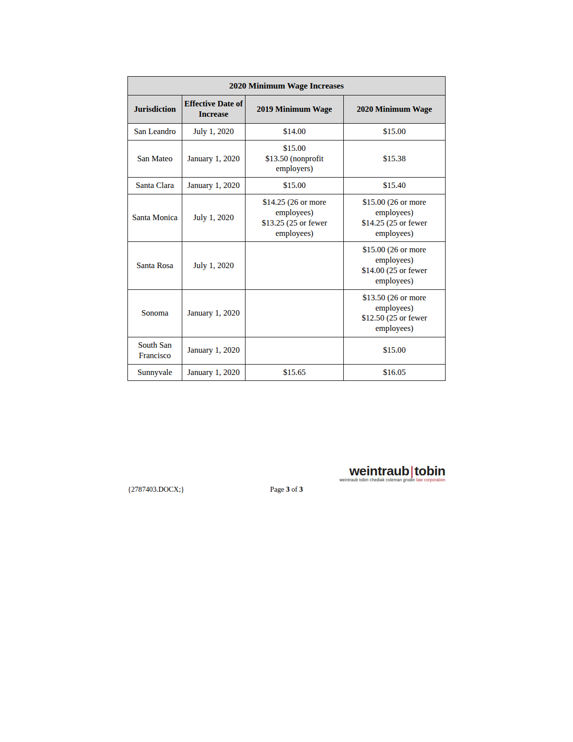| 2020 Minimum Wage Increases |
| --- |
| Jurisdiction | Effective Date of Increase | 2019 Minimum Wage | 2020 Minimum Wage |
| San Leandro | July 1, 2020 | $14.00 | $15.00 |
| San Mateo | January 1, 2020 | $15.00 $13.50 (nonprofit employers) | $15.38 |
| Santa Clara | January 1, 2020 | $15.00 | $15.40 |
| Santa Monica | July 1, 2020 | $14.25 (26 or more employees) $13.25 (25 or fewer employees) | $15.00 (26 or more employees) $14.25 (25 or fewer employees) |
| Santa Rosa | July 1, 2020 | | $15.00 (26 or more employees) $14.00 (25 or fewer employees) |
| Sonoma | January 1, 2020 | | $13.50 (26 or more employees) $12.50 (25 or fewer employees) |
| South San Francisco | January 1, 2020 | | $15.00 |
| Sunnyvale | January 1, 2020 | $15.65 | $16.05 |
weintraub|tobin
weintraub tobin chediak coleman grodin law corporation
{2787403.DOCX;}
Page 3 of 3